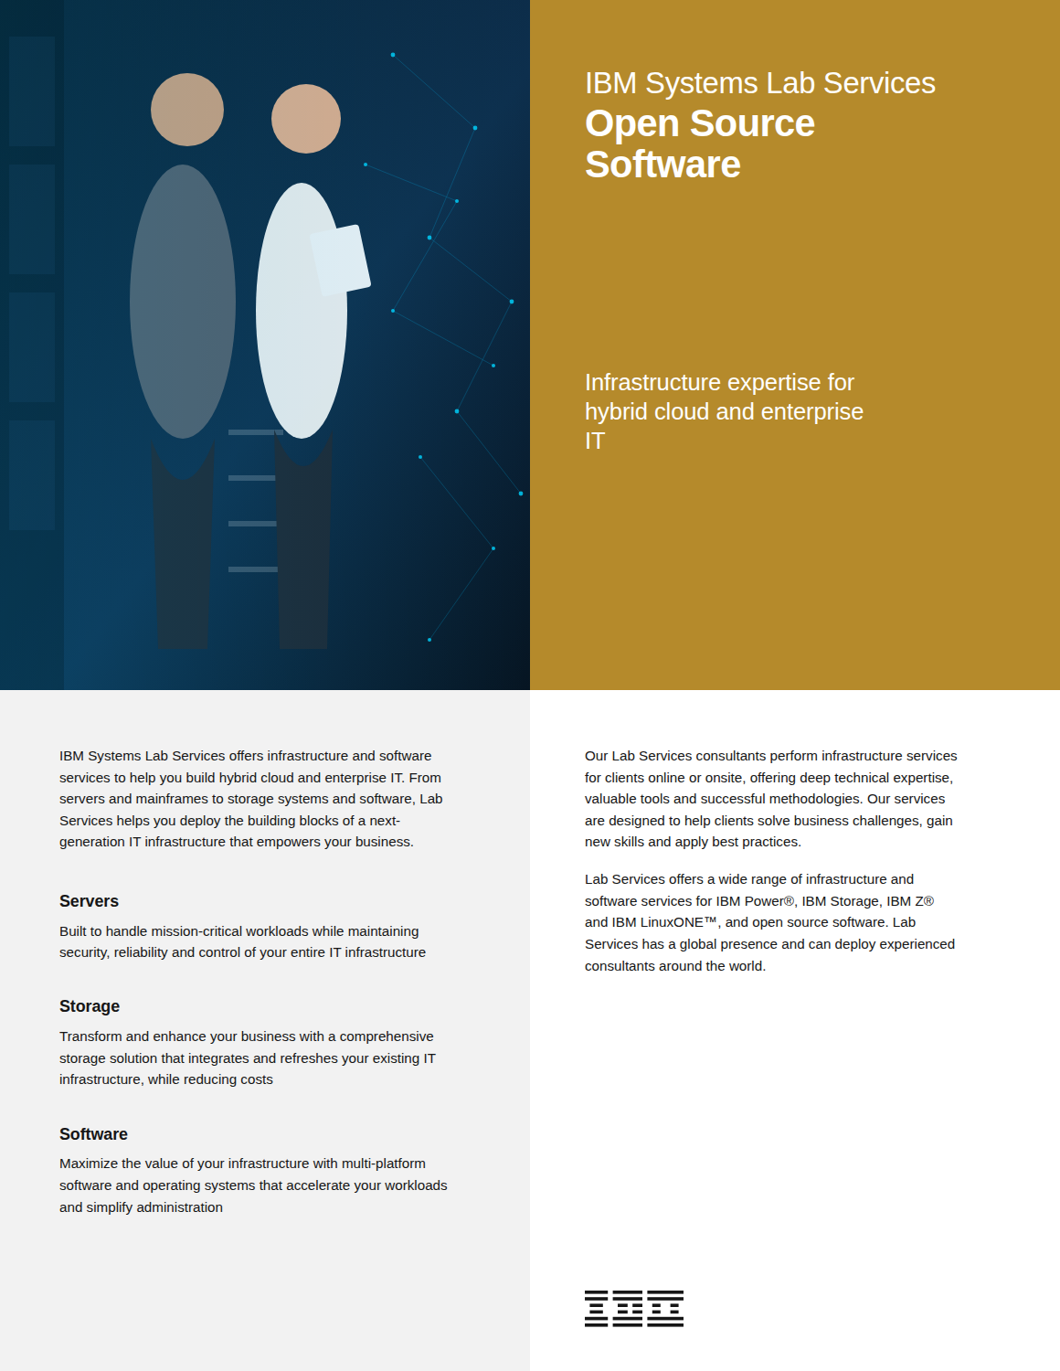IBM Systems Lab Services
Open Source
Software
Infrastructure expertise for hybrid cloud and enterprise IT
IBM Systems Lab Services offers infrastructure and software services to help you build hybrid cloud and enterprise IT. From servers and mainframes to storage systems and software, Lab Services helps you deploy the building blocks of a next-generation IT infrastructure that empowers your business.
Servers
Built to handle mission-critical workloads while maintaining security, reliability and control of your entire IT infrastructure
Storage
Transform and enhance your business with a comprehensive storage solution that integrates and refreshes your existing IT infrastructure, while reducing costs
Software
Maximize the value of your infrastructure with multi-platform software and operating systems that accelerate your workloads and simplify administration
Our Lab Services consultants perform infrastructure services for clients online or onsite, offering deep technical expertise, valuable tools and successful methodologies. Our services are designed to help clients solve business challenges, gain new skills and apply best practices.
Lab Services offers a wide range of infrastructure and software services for IBM Power®, IBM Storage, IBM Z® and IBM LinuxONE™, and open source software. Lab Services has a global presence and can deploy experienced consultants around the world.